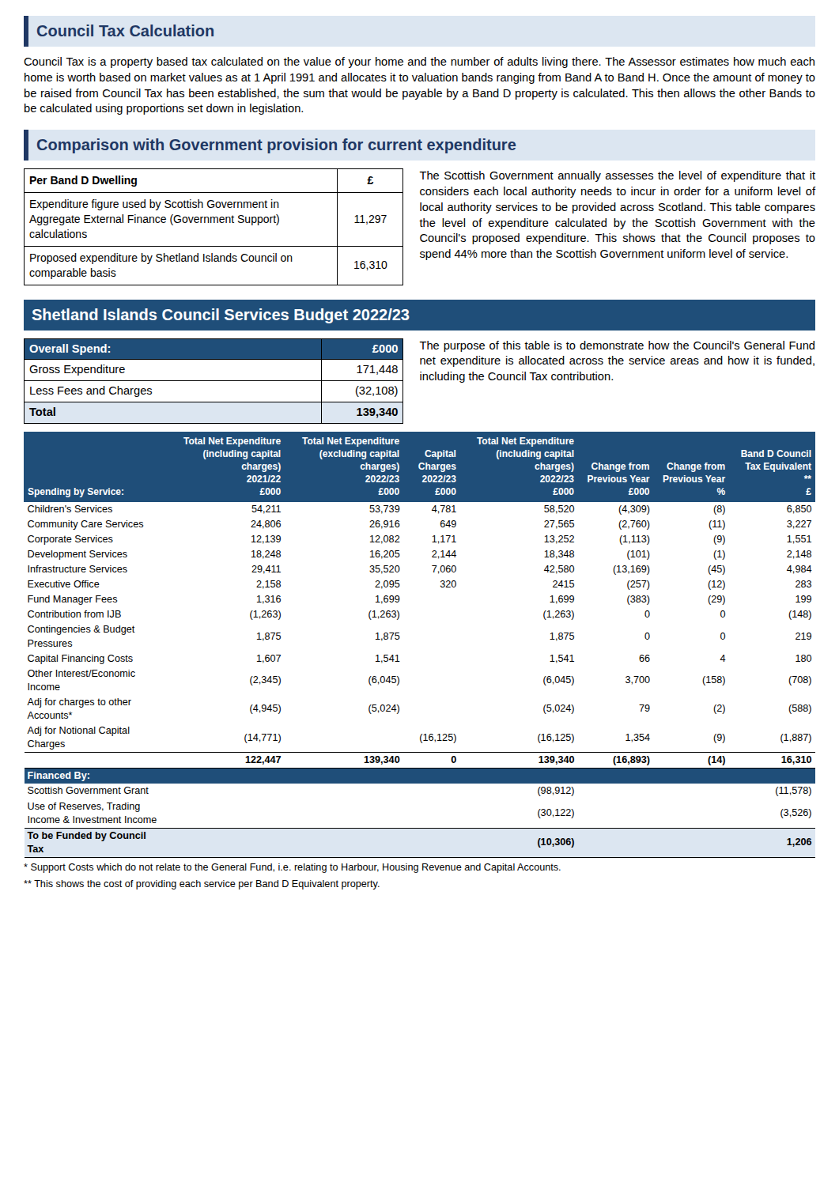Council Tax Calculation
Council Tax is a property based tax calculated on the value of your home and the number of adults living there. The Assessor estimates how much each home is worth based on market values as at 1 April 1991 and allocates it to valuation bands ranging from Band A to Band H. Once the amount of money to be raised from Council Tax has been established, the sum that would be payable by a Band D property is calculated. This then allows the other Bands to be calculated using proportions set down in legislation.
Comparison with Government provision for current expenditure
| Per Band D Dwelling | £ |
| --- | --- |
| Expenditure figure used by Scottish Government in Aggregate External Finance (Government Support) calculations | 11,297 |
| Proposed expenditure by Shetland Islands Council on comparable basis | 16,310 |
The Scottish Government annually assesses the level of expenditure that it considers each local authority needs to incur in order for a uniform level of local authority services to be provided across Scotland. This table compares the level of expenditure calculated by the Scottish Government with the Council's proposed expenditure. This shows that the Council proposes to spend 44% more than the Scottish Government uniform level of service.
Shetland Islands Council Services Budget 2022/23
| Overall Spend: | £000 |
| Gross Expenditure | 171,448 |
| Less Fees and Charges | (32,108) |
| Total | 139,340 |
The purpose of this table is to demonstrate how the Council's General Fund net expenditure is allocated across the service areas and how it is funded, including the Council Tax contribution.
| Spending by Service: | Total Net Expenditure (including capital charges) 2021/22 £000 | Total Net Expenditure (excluding capital charges) 2022/23 £000 | Capital Charges 2022/23 £000 | Total Net Expenditure (including capital charges) 2022/23 £000 | Change from Previous Year £000 | Change from Previous Year % | Band D Council Tax Equivalent ** £ |
| --- | --- | --- | --- | --- | --- | --- | --- |
| Children's Services | 54,211 | 53,739 | 4,781 | 58,520 | (4,309) | (8) | 6,850 |
| Community Care Services | 24,806 | 26,916 | 649 | 27,565 | (2,760) | (11) | 3,227 |
| Corporate Services | 12,139 | 12,082 | 1,171 | 13,252 | (1,113) | (9) | 1,551 |
| Development Services | 18,248 | 16,205 | 2,144 | 18,348 | (101) | (1) | 2,148 |
| Infrastructure Services | 29,411 | 35,520 | 7,060 | 42,580 | (13,169) | (45) | 4,984 |
| Executive Office | 2,158 | 2,095 | 320 | 2415 | (257) | (12) | 283 |
| Fund Manager Fees | 1,316 | 1,699 | | 1,699 | (383) | (29) | 199 |
| Contribution from IJB | (1,263) | (1,263) | | (1,263) | 0 | 0 | (148) |
| Contingencies & Budget Pressures | 1,875 | 1,875 | | 1,875 | 0 | 0 | 219 |
| Capital Financing Costs | 1,607 | 1,541 | | 1,541 | 66 | 4 | 180 |
| Other Interest/Economic Income | (2,345) | (6,045) | | (6,045) | 3,700 | (158) | (708) |
| Adj for charges to other Accounts* | (4,945) | (5,024) | | (5,024) | 79 | (2) | (588) |
| Adj for Notional Capital Charges | (14,771) | | (16,125) | (16,125) | 1,354 | (9) | (1,887) |
| | 122,447 | 139,340 | 0 | 139,340 | (16,893) | (14) | 16,310 |
| Financed By: |
| Scottish Government Grant | | | | (98,912) | | | (11,578) |
| Use of Reserves, Trading Income & Investment Income | | | | (30,122) | | | (3,526) |
| To be Funded by Council Tax | | | | (10,306) | | | 1,206 |
* Support Costs which do not relate to the General Fund, i.e. relating to Harbour, Housing Revenue and Capital Accounts.
** This shows the cost of providing each service per Band D Equivalent property.